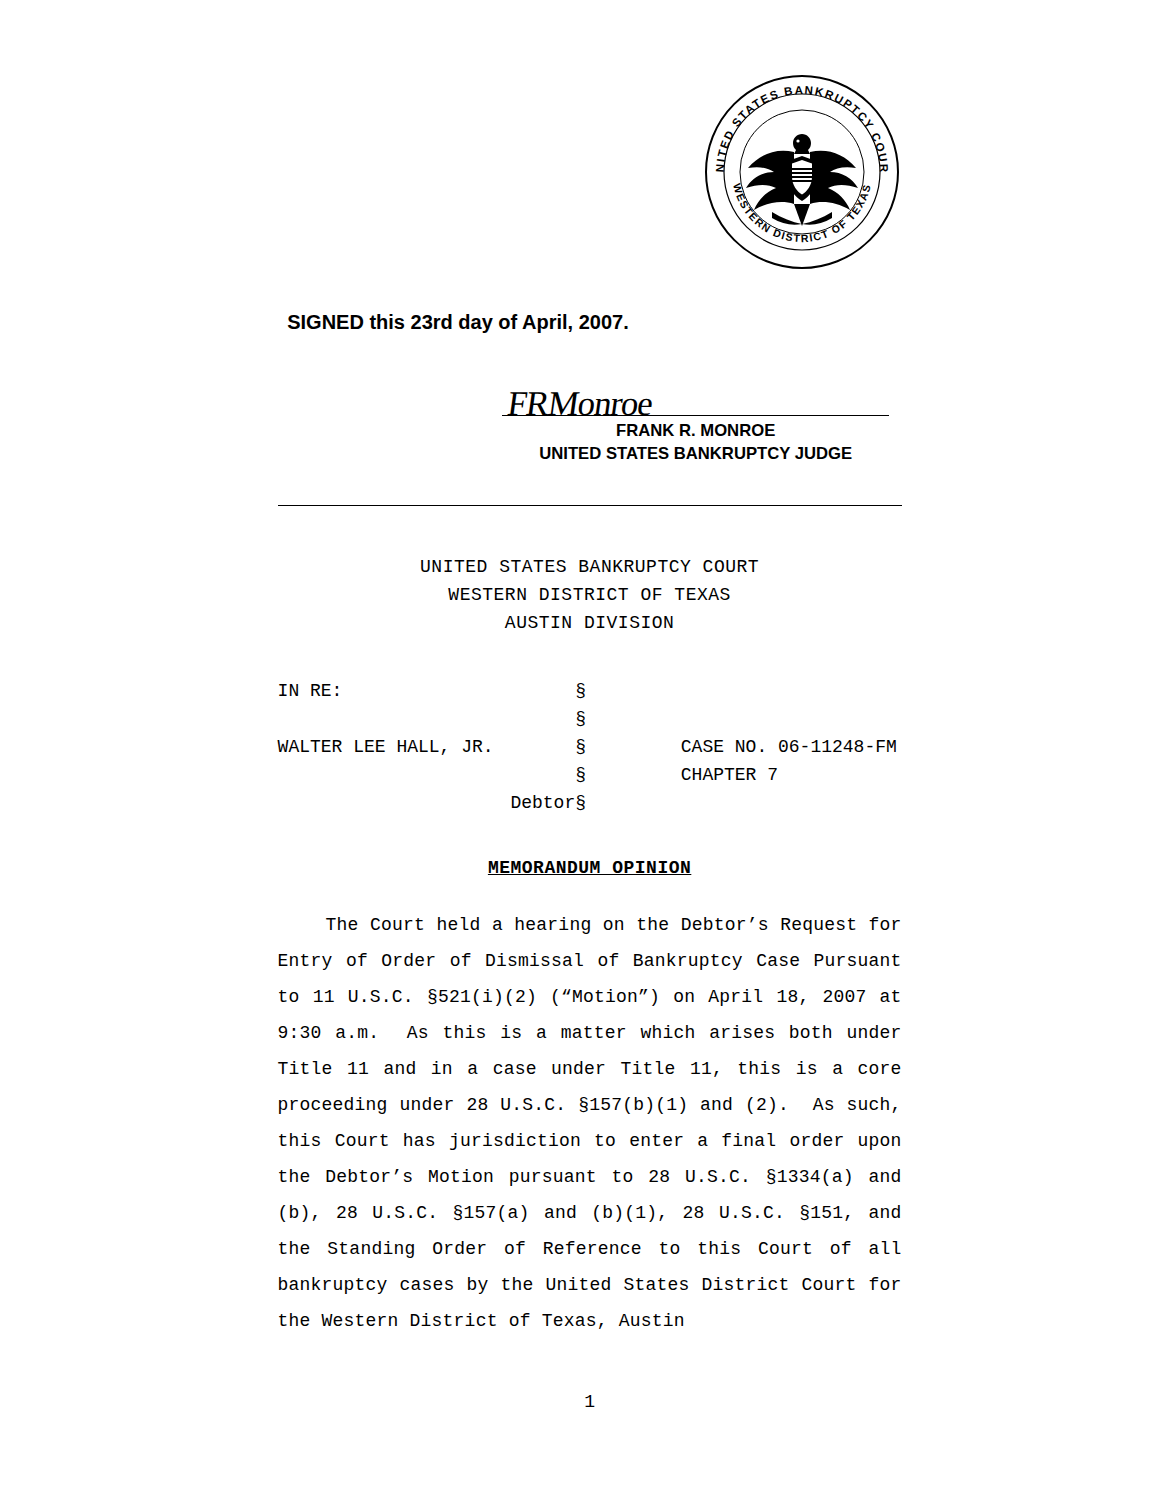UNITED STATES BANKRUPTCY COURT WESTERN DISTRICT OF TEXAS
SIGNED this 23rd day of April, 2007.
FRMonroe
FRANK R. MONROE
UNITED STATES BANKRUPTCY JUDGE
UNITED STATES BANKRUPTCY COURT
WESTERN DISTRICT OF TEXAS
AUSTIN DIVISION
| IN RE: | § | | |
| | § | | |
| WALTER LEE HALL, JR. | § | | CASE NO. 06-11248-FM |
| | § | | CHAPTER 7 |
| Debtor | § | | |
MEMORANDUM OPINION
The Court held a hearing on the Debtor’s Request for Entry of Order of Dismissal of Bankruptcy Case Pursuant to 11 U.S.C. §521(i)(2) (“Motion”) on April 18, 2007 at 9:30 a.m. As this is a matter which arises both under Title 11 and in a case under Title 11, this is a core proceeding under 28 U.S.C. §157(b)(1) and (2). As such, this Court has jurisdiction to enter a final order upon the Debtor’s Motion pursuant to 28 U.S.C. §1334(a) and (b), 28 U.S.C. §157(a) and (b)(1), 28 U.S.C. §151, and the Standing Order of Reference to this Court of all bankruptcy cases by the United States District Court for the Western District of Texas, Austin
1